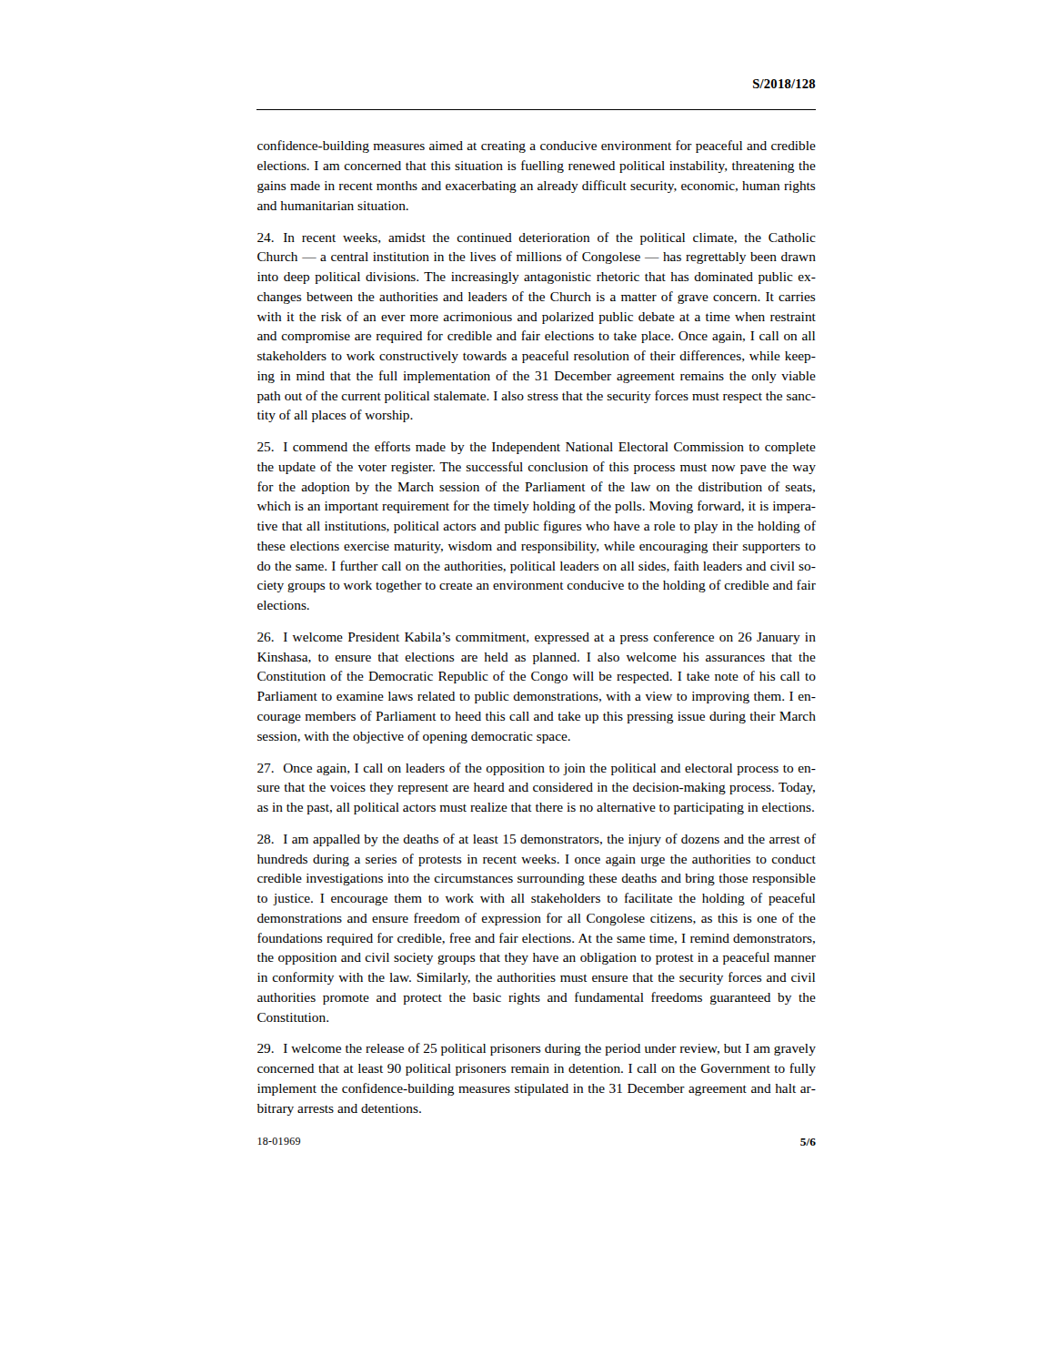S/2018/128
confidence-building measures aimed at creating a conducive environment for peaceful and credible elections. I am concerned that this situation is fuelling renewed political instability, threatening the gains made in recent months and exacerbating an already difficult security, economic, human rights and humanitarian situation.
24. In recent weeks, amidst the continued deterioration of the political climate, the Catholic Church — a central institution in the lives of millions of Congolese — has regrettably been drawn into deep political divisions. The increasingly antagonistic rhetoric that has dominated public exchanges between the authorities and leaders of the Church is a matter of grave concern. It carries with it the risk of an ever more acrimonious and polarized public debate at a time when restraint and compromise are required for credible and fair elections to take place. Once again, I call on all stakeholders to work constructively towards a peaceful resolution of their differences, while keeping in mind that the full implementation of the 31 December agreement remains the only viable path out of the current political stalemate. I also stress that the security forces must respect the sanctity of all places of worship.
25. I commend the efforts made by the Independent National Electoral Commission to complete the update of the voter register. The successful conclusion of this process must now pave the way for the adoption by the March session of the Parliament of the law on the distribution of seats, which is an important requirement for the timely holding of the polls. Moving forward, it is imperative that all institutions, political actors and public figures who have a role to play in the holding of these elections exercise maturity, wisdom and responsibility, while encouraging their supporters to do the same. I further call on the authorities, political leaders on all sides, faith leaders and civil society groups to work together to create an environment conducive to the holding of credible and fair elections.
26. I welcome President Kabila’s commitment, expressed at a press conference on 26 January in Kinshasa, to ensure that elections are held as planned. I also welcome his assurances that the Constitution of the Democratic Republic of the Congo will be respected. I take note of his call to Parliament to examine laws related to public demonstrations, with a view to improving them. I encourage members of Parliament to heed this call and take up this pressing issue during their March session, with the objective of opening democratic space.
27. Once again, I call on leaders of the opposition to join the political and electoral process to ensure that the voices they represent are heard and considered in the decision-making process. Today, as in the past, all political actors must realize that there is no alternative to participating in elections.
28. I am appalled by the deaths of at least 15 demonstrators, the injury of dozens and the arrest of hundreds during a series of protests in recent weeks. I once again urge the authorities to conduct credible investigations into the circumstances surrounding these deaths and bring those responsible to justice. I encourage them to work with all stakeholders to facilitate the holding of peaceful demonstrations and ensure freedom of expression for all Congolese citizens, as this is one of the foundations required for credible, free and fair elections. At the same time, I remind demonstrators, the opposition and civil society groups that they have an obligation to protest in a peaceful manner in conformity with the law. Similarly, the authorities must ensure that the security forces and civil authorities promote and protect the basic rights and fundamental freedoms guaranteed by the Constitution.
29. I welcome the release of 25 political prisoners during the period under review, but I am gravely concerned that at least 90 political prisoners remain in detention. I call on the Government to fully implement the confidence-building measures stipulated in the 31 December agreement and halt arbitrary arrests and detentions.
18-01969 5/6